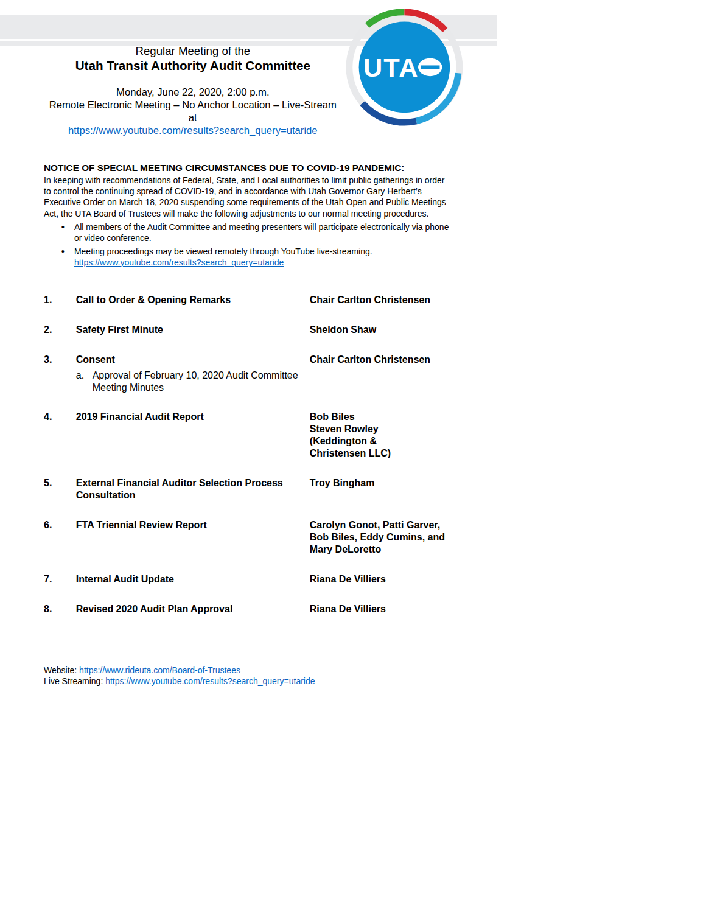UTA
Regular Meeting of the
Utah Transit Authority Audit Committee
Monday, June 22, 2020, 2:00 p.m.
Remote Electronic Meeting – No Anchor Location – Live-Stream at
https://www.youtube.com/results?search_query=utaride
NOTICE OF SPECIAL MEETING CIRCUMSTANCES DUE TO COVID-19 PANDEMIC:
In keeping with recommendations of Federal, State, and Local authorities to limit public gatherings in order to control the continuing spread of COVID-19, and in accordance with Utah Governor Gary Herbert’s Executive Order on March 18, 2020 suspending some requirements of the Utah Open and Public Meetings Act, the UTA Board of Trustees will make the following adjustments to our normal meeting procedures.
All members of the Audit Committee and meeting presenters will participate electronically via phone or video conference.
Meeting proceedings may be viewed remotely through YouTube live-streaming.
https://www.youtube.com/results?search_query=utaride
| 1. | Call to Order & Opening Remarks | Chair Carlton Christensen |
| 2. | Safety First Minute | Sheldon Shaw |
| 3. | Consent a. Approval of February 10, 2020 Audit Committee Meeting Minutes | Chair Carlton Christensen |
| 4. | 2019 Financial Audit Report | Bob Biles Steven Rowley (Keddington & Christensen LLC) |
| 5. | External Financial Auditor Selection Process Consultation | Troy Bingham |
| 6. | FTA Triennial Review Report | Carolyn Gonot, Patti Garver, Bob Biles, Eddy Cumins, and Mary DeLoretto |
| 7. | Internal Audit Update | Riana De Villiers |
| 8. | Revised 2020 Audit Plan Approval | Riana De Villiers |
Website: https://www.rideuta.com/Board-of-Trustees
Live Streaming: https://www.youtube.com/results?search_query=utaride